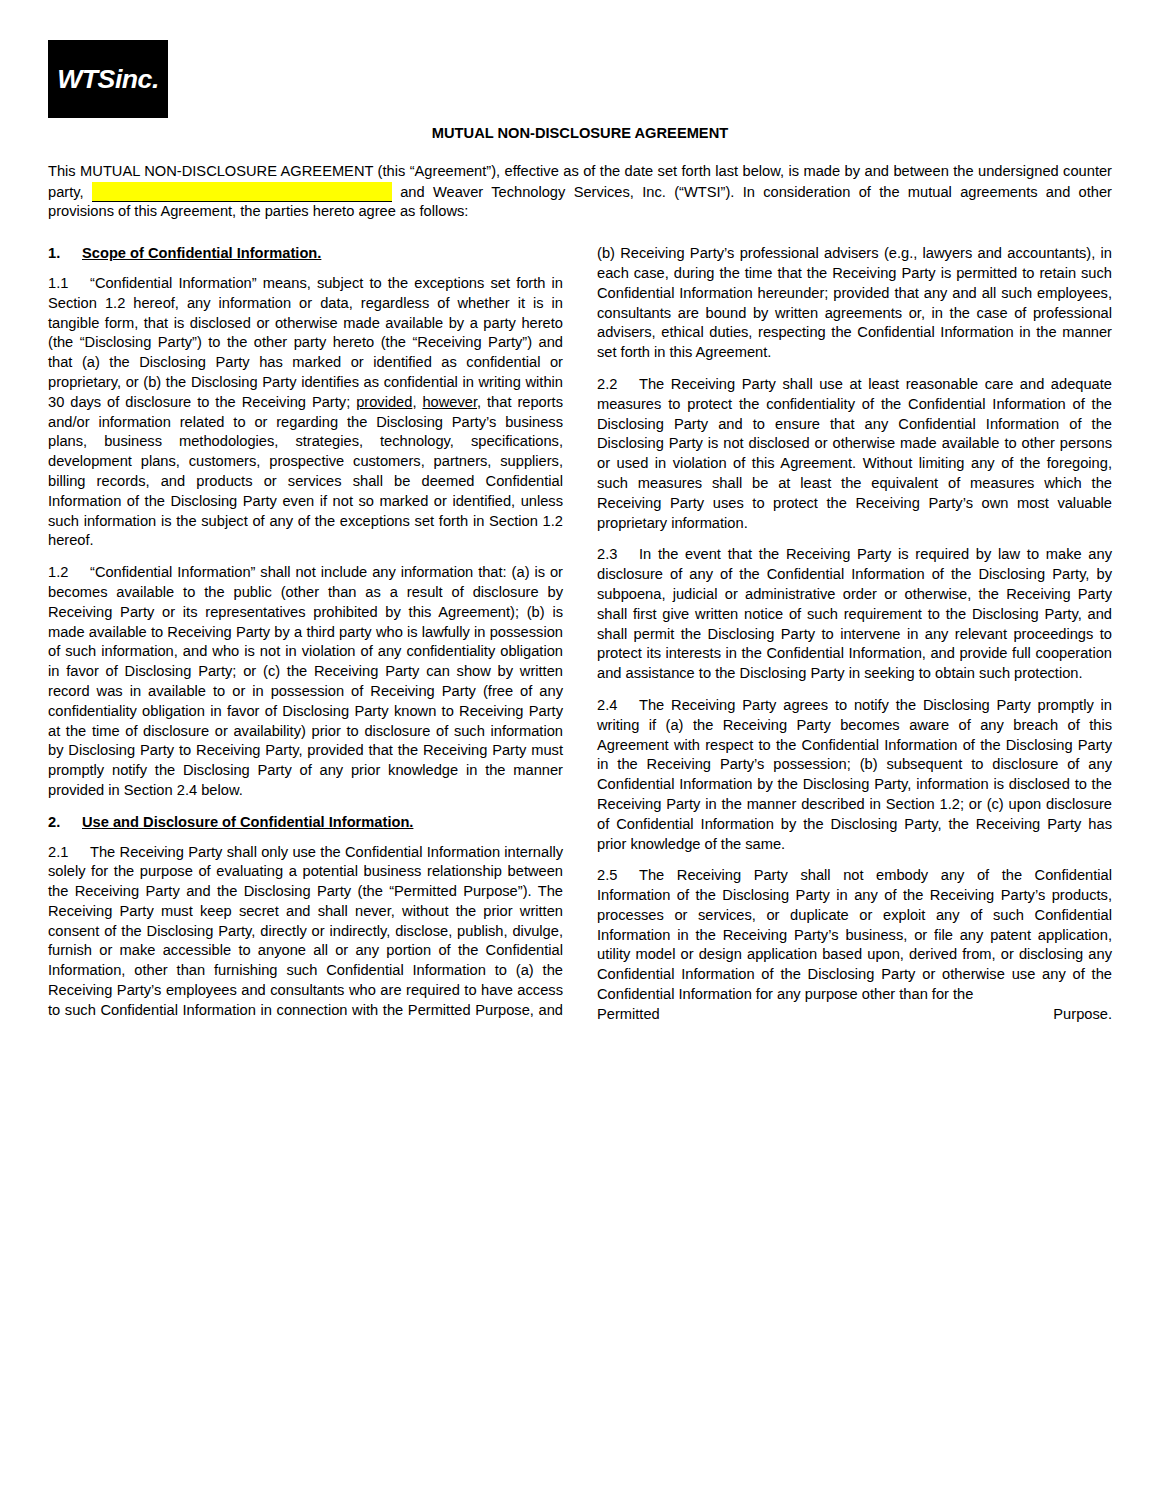WTSinc.
MUTUAL NON-DISCLOSURE AGREEMENT
This MUTUAL NON-DISCLOSURE AGREEMENT (this “Agreement”), effective as of the date set forth last below, is made by and between the undersigned counter party, and Weaver Technology Services, Inc. (“WTSI”). In consideration of the mutual agreements and other provisions of this Agreement, the parties hereto agree as follows:
1. Scope of Confidential Information.
1.1“Confidential Information” means, subject to the exceptions set forth in Section 1.2 hereof, any information or data, regardless of whether it is in tangible form, that is disclosed or otherwise made available by a party hereto (the “Disclosing Party”) to the other party hereto (the “Receiving Party”) and that (a) the Disclosing Party has marked or identified as confidential or proprietary, or (b) the Disclosing Party identifies as confidential in writing within 30 days of disclosure to the Receiving Party; provided, however, that reports and/or information related to or regarding the Disclosing Party’s business plans, business methodologies, strategies, technology, specifications, development plans, customers, prospective customers, partners, suppliers, billing records, and products or services shall be deemed Confidential Information of the Disclosing Party even if not so marked or identified, unless such information is the subject of any of the exceptions set forth in Section 1.2 hereof.
1.2“Confidential Information” shall not include any information that: (a) is or becomes available to the public (other than as a result of disclosure by Receiving Party or its representatives prohibited by this Agreement); (b) is made available to Receiving Party by a third party who is lawfully in possession of such information, and who is not in violation of any confidentiality obligation in favor of Disclosing Party; or (c) the Receiving Party can show by written record was in available to or in possession of Receiving Party (free of any confidentiality obligation in favor of Disclosing Party known to Receiving Party at the time of disclosure or availability) prior to disclosure of such information by Disclosing Party to Receiving Party, provided that the Receiving Party must promptly notify the Disclosing Party of any prior knowledge in the manner provided in Section 2.4 below.
2. Use and Disclosure of Confidential Information.
2.1 The Receiving Party shall only use the Confidential Information internally solely for the purpose of evaluating a potential business relationship between the Receiving Party and the Disclosing Party (the “Permitted Purpose”). The Receiving Party must keep secret and shall never, without the prior written consent of the Disclosing Party, directly or indirectly, disclose, publish, divulge, furnish or make accessible to anyone all or any portion of the Confidential Information, other than furnishing such Confidential Information to (a) the Receiving Party’s employees and consultants who are required to have access to such Confidential Information in connection with the Permitted Purpose, and (b) Receiving Party’s professional advisers (e.g., lawyers and accountants), in each case, during the time that the Receiving Party is permitted to retain such Confidential Information hereunder; provided that any and all such employees, consultants are bound by written agreements or, in the case of professional advisers, ethical duties, respecting the Confidential Information in the manner set forth in this Agreement.
2.2 The Receiving Party shall use at least reasonable care and adequate measures to protect the confidentiality of the Confidential Information of the Disclosing Party and to ensure that any Confidential Information of the Disclosing Party is not disclosed or otherwise made available to other persons or used in violation of this Agreement. Without limiting any of the foregoing, such measures shall be at least the equivalent of measures which the Receiving Party uses to protect the Receiving Party’s own most valuable proprietary information.
2.3 In the event that the Receiving Party is required by law to make any disclosure of any of the Confidential Information of the Disclosing Party, by subpoena, judicial or administrative order or otherwise, the Receiving Party shall first give written notice of such requirement to the Disclosing Party, and shall permit the Disclosing Party to intervene in any relevant proceedings to protect its interests in the Confidential Information, and provide full cooperation and assistance to the Disclosing Party in seeking to obtain such protection.
2.4 The Receiving Party agrees to notify the Disclosing Party promptly in writing if (a) the Receiving Party becomes aware of any breach of this Agreement with respect to the Confidential Information of the Disclosing Party in the Receiving Party’s possession; (b) subsequent to disclosure of any Confidential Information by the Disclosing Party, information is disclosed to the Receiving Party in the manner described in Section 1.2; or (c) upon disclosure of Confidential Information by the Disclosing Party, the Receiving Party has prior knowledge of the same.
2.5 The Receiving Party shall not embody any of the Confidential Information of the Disclosing Party in any of the Receiving Party’s products, processes or services, or duplicate or exploit any of such Confidential Information in the Receiving Party’s business, or file any patent application, utility model or design application based upon, derived from, or disclosing any Confidential Information of the Disclosing Party or otherwise use any of the Confidential Information for any purpose other than for the Permitted Purpose.